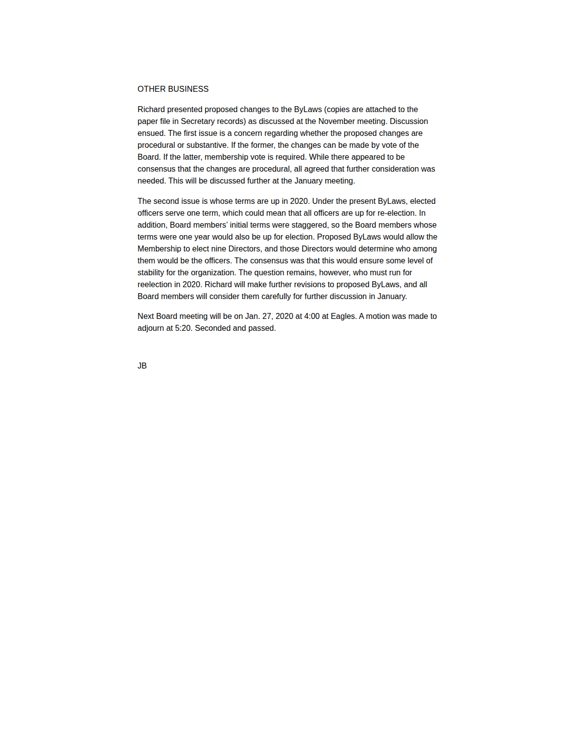OTHER BUSINESS
Richard presented proposed changes to the ByLaws (copies are attached to the paper file in Secretary records) as discussed at the November meeting. Discussion ensued. The first issue is a concern regarding whether the proposed changes are procedural or substantive. If the former, the changes can be made by vote of the Board. If the latter, membership vote is required. While there appeared to be consensus that the changes are procedural, all agreed that further consideration was needed. This will be discussed further at the January meeting.
The second issue is whose terms are up in 2020. Under the present ByLaws, elected officers serve one term, which could mean that all officers are up for re-election. In addition, Board members’ initial terms were staggered, so the Board members whose terms were one year would also be up for election. Proposed ByLaws would allow the Membership to elect nine Directors, and those Directors would determine who among them would be the officers. The consensus was that this would ensure some level of stability for the organization. The question remains, however, who must run for reelection in 2020. Richard will make further revisions to proposed ByLaws, and all Board members will consider them carefully for further discussion in January.
Next Board meeting will be on Jan. 27, 2020 at 4:00 at Eagles. A motion was made to adjourn at 5:20. Seconded and passed.
JB